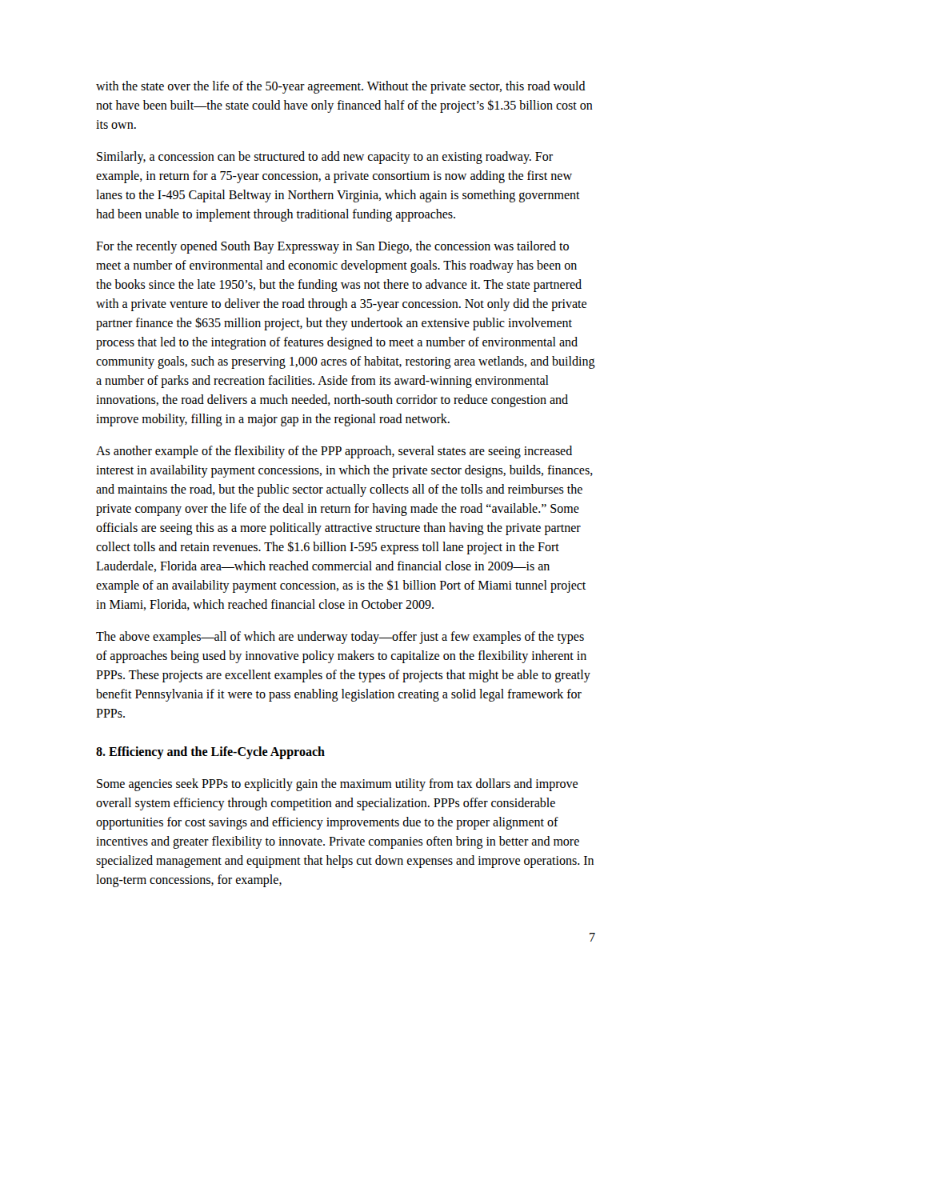with the state over the life of the 50-year agreement. Without the private sector, this road would not have been built—the state could have only financed half of the project’s $1.35 billion cost on its own.
Similarly, a concession can be structured to add new capacity to an existing roadway. For example, in return for a 75-year concession, a private consortium is now adding the first new lanes to the I-495 Capital Beltway in Northern Virginia, which again is something government had been unable to implement through traditional funding approaches.
For the recently opened South Bay Expressway in San Diego, the concession was tailored to meet a number of environmental and economic development goals. This roadway has been on the books since the late 1950’s, but the funding was not there to advance it. The state partnered with a private venture to deliver the road through a 35-year concession. Not only did the private partner finance the $635 million project, but they undertook an extensive public involvement process that led to the integration of features designed to meet a number of environmental and community goals, such as preserving 1,000 acres of habitat, restoring area wetlands, and building a number of parks and recreation facilities. Aside from its award-winning environmental innovations, the road delivers a much needed, north-south corridor to reduce congestion and improve mobility, filling in a major gap in the regional road network.
As another example of the flexibility of the PPP approach, several states are seeing increased interest in availability payment concessions, in which the private sector designs, builds, finances, and maintains the road, but the public sector actually collects all of the tolls and reimburses the private company over the life of the deal in return for having made the road “available.” Some officials are seeing this as a more politically attractive structure than having the private partner collect tolls and retain revenues. The $1.6 billion I-595 express toll lane project in the Fort Lauderdale, Florida area—which reached commercial and financial close in 2009—is an example of an availability payment concession, as is the $1 billion Port of Miami tunnel project in Miami, Florida, which reached financial close in October 2009.
The above examples—all of which are underway today—offer just a few examples of the types of approaches being used by innovative policy makers to capitalize on the flexibility inherent in PPPs. These projects are excellent examples of the types of projects that might be able to greatly benefit Pennsylvania if it were to pass enabling legislation creating a solid legal framework for PPPs.
8. Efficiency and the Life-Cycle Approach
Some agencies seek PPPs to explicitly gain the maximum utility from tax dollars and improve overall system efficiency through competition and specialization. PPPs offer considerable opportunities for cost savings and efficiency improvements due to the proper alignment of incentives and greater flexibility to innovate. Private companies often bring in better and more specialized management and equipment that helps cut down expenses and improve operations. In long-term concessions, for example,
7